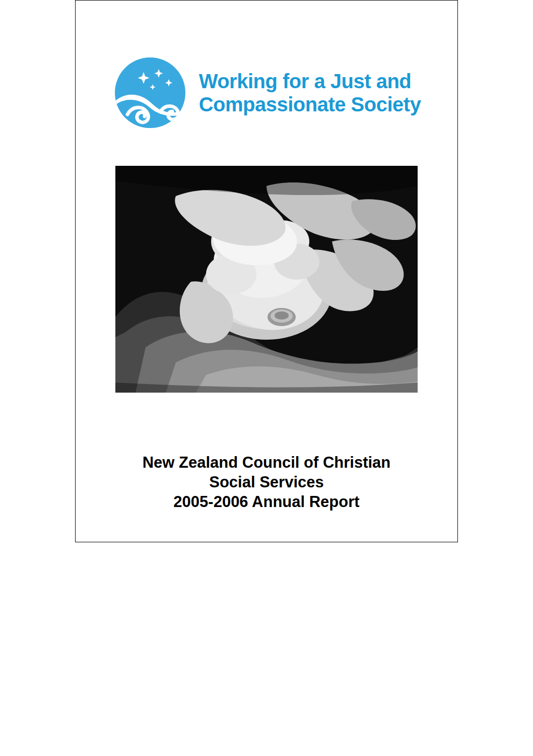Working for a Just and
Compassionate Society
New Zealand Council of Christian
Social Services
2005-2006 Annual Report